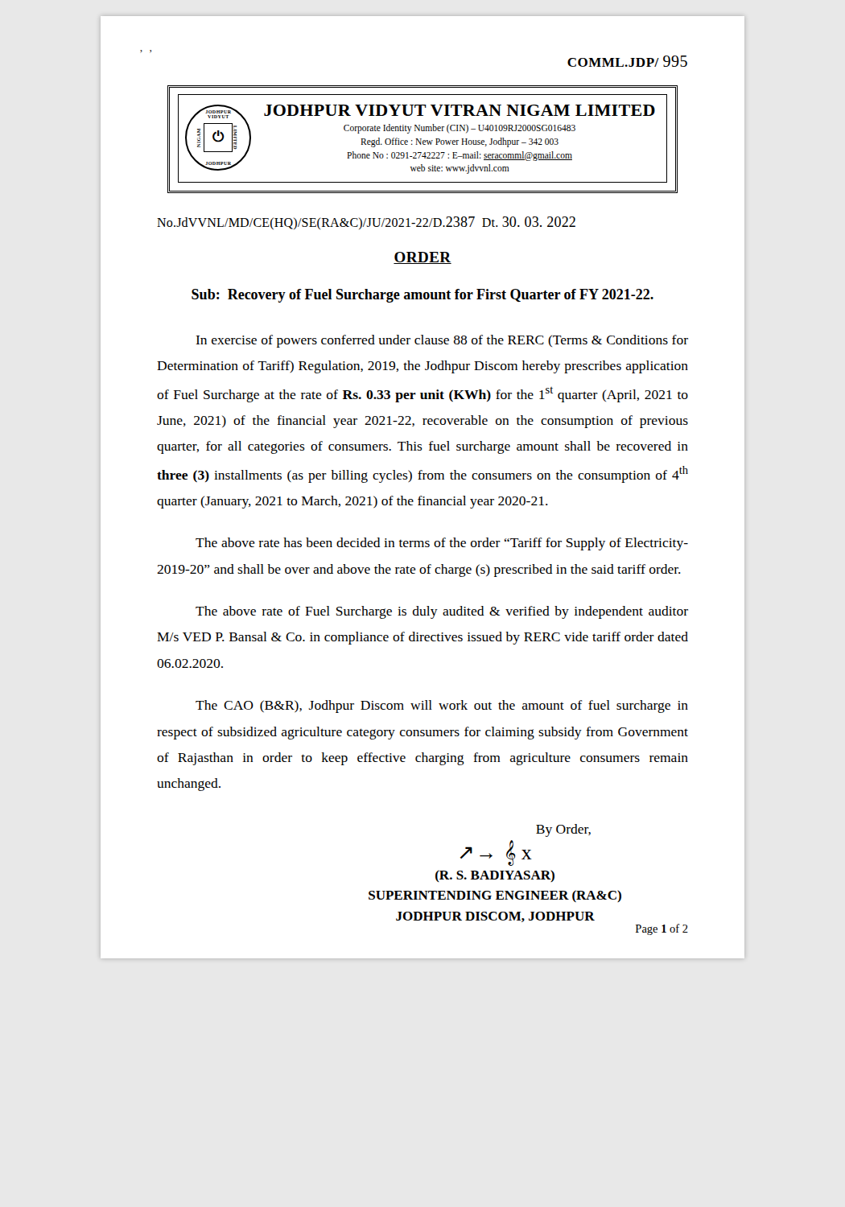ʼ ʼ
COMML.JDP/ 995
JODHPUR VIDYUT JODHPUR NIGAM LIMITED
⏻
JODHPUR VIDYUT VITRAN NIGAM LIMITED
Corporate Identity Number (CIN) – U40109RJ2000SG016483
Regd. Office : New Power House, Jodhpur – 342 003
Phone No : 0291-2742227 : E–mail: seracomml@gmail.com
web site: www.jdvvnl.com
No.JdVVNL/MD/CE(HQ)/SE(RA&C)/JU/2021-22/D.2387 Dt. 30. 03. 2022
ORDER
Sub: Recovery of Fuel Surcharge amount for First Quarter of FY 2021-22.
In exercise of powers conferred under clause 88 of the RERC (Terms & Conditions for Determination of Tariff) Regulation, 2019, the Jodhpur Discom hereby prescribes application of Fuel Surcharge at the rate of Rs. 0.33 per unit (KWh) for the 1st quarter (April, 2021 to June, 2021) of the financial year 2021-22, recoverable on the consumption of previous quarter, for all categories of consumers. This fuel surcharge amount shall be recovered in three (3) installments (as per billing cycles) from the consumers on the consumption of 4th quarter (January, 2021 to March, 2021) of the financial year 2020-21.
The above rate has been decided in terms of the order “Tariff for Supply of Electricity-2019-20” and shall be over and above the rate of charge (s) prescribed in the said tariff order.
The above rate of Fuel Surcharge is duly audited & verified by independent auditor M/s VED P. Bansal & Co. in compliance of directives issued by RERC vide tariff order dated 06.02.2020.
The CAO (B&R), Jodhpur Discom will work out the amount of fuel surcharge in respect of subsidized agriculture category consumers for claiming subsidy from Government of Rajasthan in order to keep effective charging from agriculture consumers remain unchanged.
By Order,
↗→ 𝄞 x
(R. S. BADIYASAR)
SUPERINTENDING ENGINEER (RA&C)
JODHPUR DISCOM, JODHPUR
Page 1 of 2